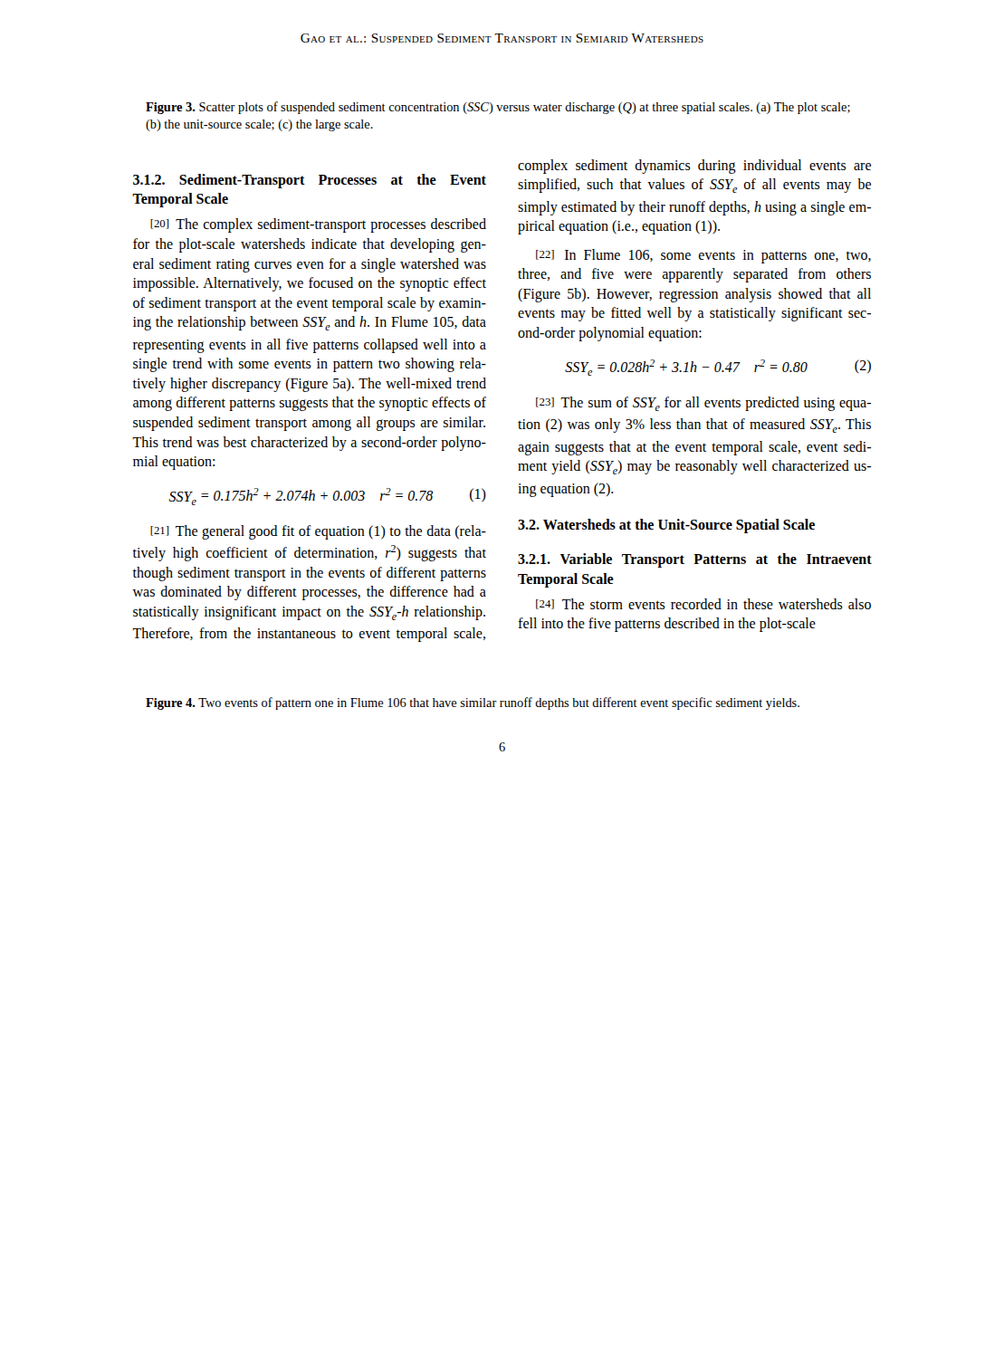Gao et al.: Suspended Sediment Transport in Semiarid Watersheds
Figure 3. Scatter plots of suspended sediment concentration (SSC) versus water discharge (Q) at three spatial scales. (a) The plot scale; (b) the unit-source scale; (c) the large scale.
3.1.2. Sediment-Transport Processes at the Event Temporal Scale
[20] The complex sediment-transport processes described for the plot-scale watersheds indicate that developing general sediment rating curves even for a single watershed was impossible. Alternatively, we focused on the synoptic effect of sediment transport at the event temporal scale by examining the relationship between SSYe and h. In Flume 105, data representing events in all five patterns collapsed well into a single trend with some events in pattern two showing relatively higher discrepancy (Figure 5a). The well-mixed trend among different patterns suggests that the synoptic effects of suspended sediment transport among all groups are similar. This trend was best characterized by a second-order polynomial equation:
SSYe = 0.175h2 + 2.074h + 0.003 r2 = 0.78(1)
[21] The general good fit of equation (1) to the data (relatively high coefficient of determination, r2) suggests that though sediment transport in the events of different patterns was dominated by different processes, the difference had a statistically insignificant impact on the SSYe-h relationship. Therefore, from the instantaneous to event temporal scale, complex sediment dynamics during individual events are simplified, such that values of SSYe of all events may be simply estimated by their runoff depths, h using a single empirical equation (i.e., equation (1)).
[22] In Flume 106, some events in patterns one, two, three, and five were apparently separated from others (Figure 5b). However, regression analysis showed that all events may be fitted well by a statistically significant second-order polynomial equation:
SSYe = 0.028h2 + 3.1h − 0.47 r2 = 0.80(2)
[23] The sum of SSYe for all events predicted using equation (2) was only 3% less than that of measured SSYe. This again suggests that at the event temporal scale, event sediment yield (SSYe) may be reasonably well characterized using equation (2).
3.2. Watersheds at the Unit-Source Spatial Scale
3.2.1. Variable Transport Patterns at the Intraevent Temporal Scale
[24] The storm events recorded in these watersheds also fell into the five patterns described in the plot-scale
Figure 4. Two events of pattern one in Flume 106 that have similar runoff depths but different event specific sediment yields.
6